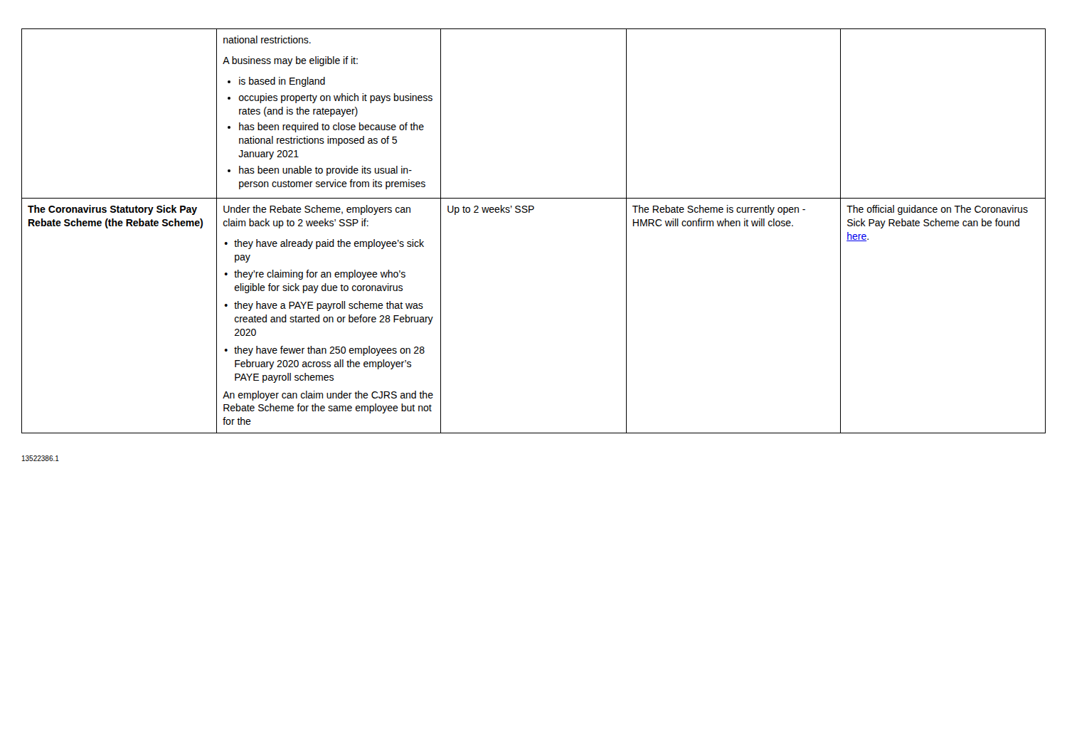| | national restrictions. A business may be eligible if it: is based in England occupies property on which it pays business rates (and is the ratepayer) has been required to close because of the national restrictions imposed as of 5 January 2021 has been unable to provide its usual in-person customer service from its premises | | | |
| The Coronavirus Statutory Sick Pay Rebate Scheme (the Rebate Scheme) | Under the Rebate Scheme, employers can claim back up to 2 weeks’ SSP if: they have already paid the employee’s sick pay they’re claiming for an employee who’s eligible for sick pay due to coronavirus they have a PAYE payroll scheme that was created and started on or before 28 February 2020 they have fewer than 250 employees on 28 February 2020 across all the employer’s PAYE payroll schemes An employer can claim under the CJRS and the Rebate Scheme for the same employee but not for the | Up to 2 weeks’ SSP | The Rebate Scheme is currently open - HMRC will confirm when it will close. | The official guidance on The Coronavirus Sick Pay Rebate Scheme can be found here . |
13522386.1